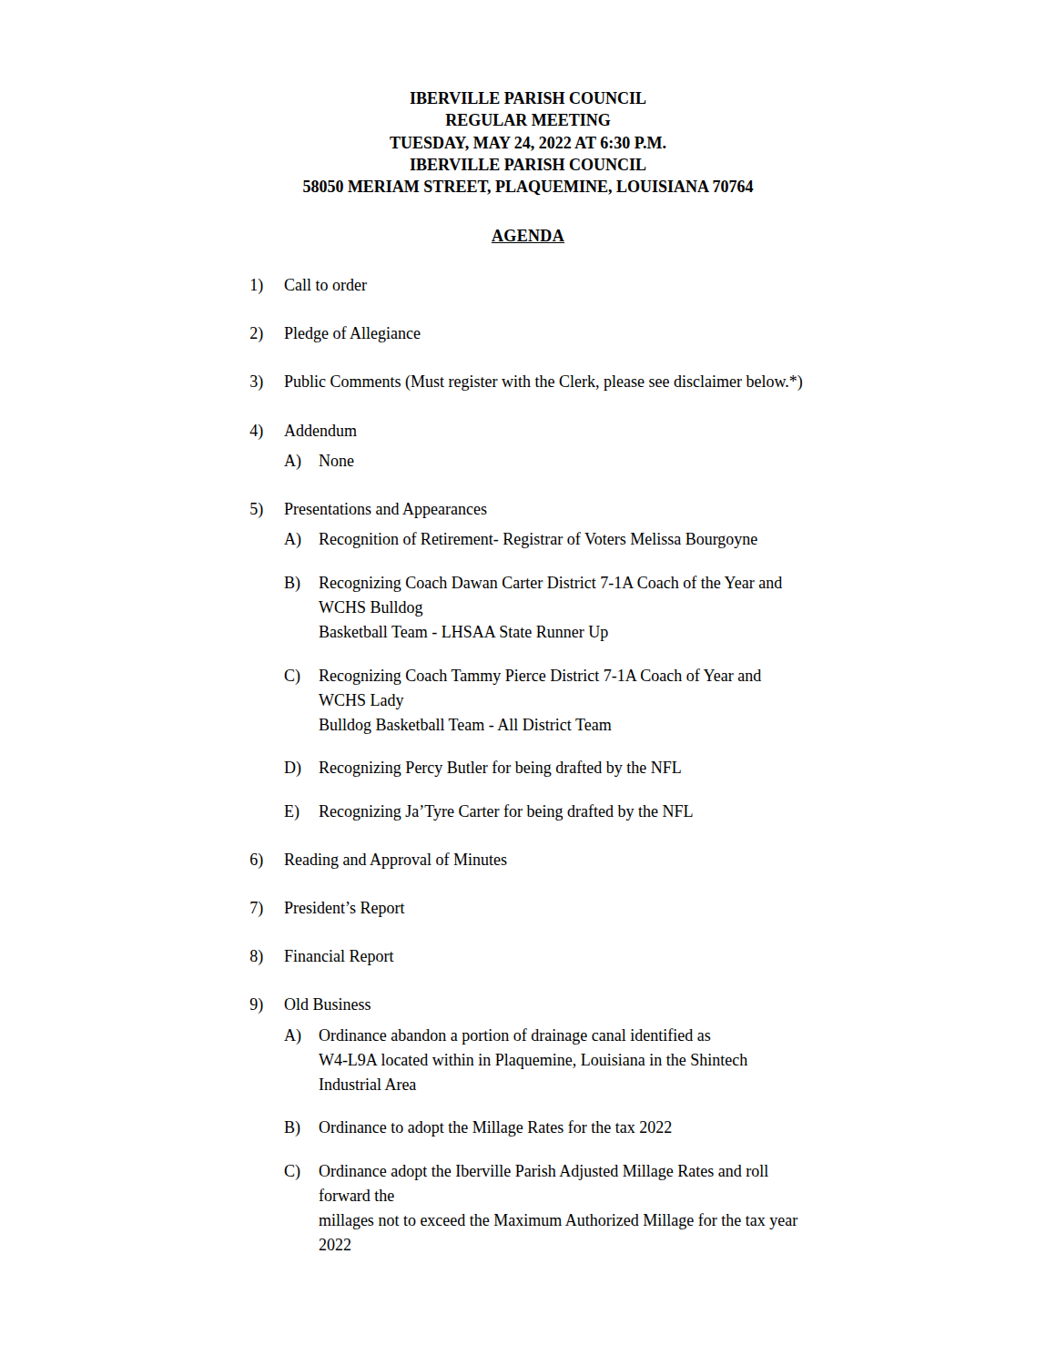IBERVILLE PARISH COUNCIL
REGULAR MEETING
TUESDAY, MAY 24, 2022 AT 6:30 P.M.
IBERVILLE PARISH COUNCIL
58050 MERIAM STREET, PLAQUEMINE, LOUISIANA 70764
AGENDA
Call to order
Pledge of Allegiance
Public Comments (Must register with the Clerk, please see disclaimer below.*)
Addendum
None
Presentations and Appearances
Recognition of Retirement- Registrar of Voters Melissa Bourgoyne
Recognizing Coach Dawan Carter District 7-1A Coach of the Year and WCHS Bulldog Basketball Team - LHSAA State Runner Up
Recognizing Coach Tammy Pierce District 7-1A Coach of Year and WCHS Lady Bulldog Basketball Team - All District Team
Recognizing Percy Butler for being drafted by the NFL
Recognizing Ja’Tyre Carter for being drafted by the NFL
Reading and Approval of Minutes
President’s Report
Financial Report
Old Business
Ordinance abandon a portion of drainage canal identified as W4-L9A located within in Plaquemine, Louisiana in the Shintech Industrial Area
Ordinance to adopt the Millage Rates for the tax 2022
Ordinance adopt the Iberville Parish Adjusted Millage Rates and roll forward the millages not to exceed the Maximum Authorized Millage for the tax year 2022